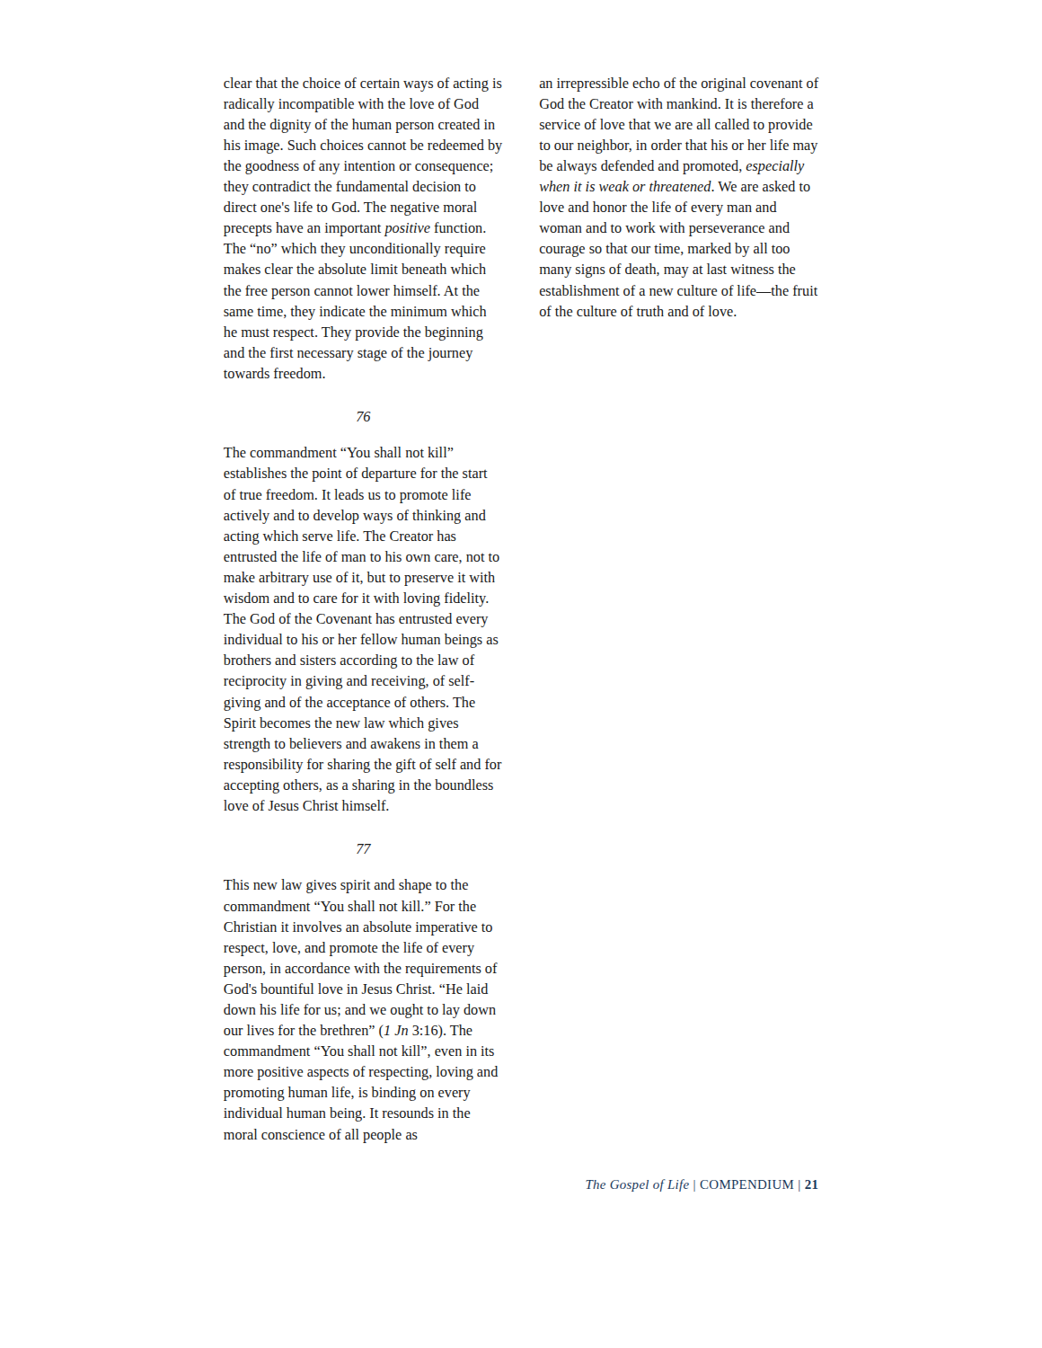clear that the choice of certain ways of acting is radically incompatible with the love of God and the dignity of the human person created in his image. Such choices cannot be redeemed by the goodness of any intention or consequence; they contradict the fundamental decision to direct one's life to God. The negative moral precepts have an important positive function. The “no” which they unconditionally require makes clear the absolute limit beneath which the free person cannot lower himself. At the same time, they indicate the minimum which he must respect. They provide the beginning and the first necessary stage of the journey towards freedom.
76
The commandment “You shall not kill” establishes the point of departure for the start of true freedom. It leads us to promote life actively and to develop ways of thinking and acting which serve life. The Creator has entrusted the life of man to his own care, not to make arbitrary use of it, but to preserve it with wisdom and to care for it with loving fidelity. The God of the Covenant has entrusted every individual to his or her fellow human beings as brothers and sisters according to the law of reciprocity in giving and receiving, of self-giving and of the acceptance of others. The Spirit becomes the new law which gives strength to believers and awakens in them a responsibility for sharing the gift of self and for accepting others, as a sharing in the boundless love of Jesus Christ himself.
77
This new law gives spirit and shape to the commandment “You shall not kill.” For the Christian it involves an absolute imperative to respect, love, and promote the life of every person, in accordance with the requirements of God's bountiful love in Jesus Christ. “He laid down his life for us; and we ought to lay down our lives for the brethren” (1 Jn 3:16). The commandment “You shall not kill”, even in its more positive aspects of respecting, loving and promoting human life, is binding on every individual human being. It resounds in the moral conscience of all people as
an irrepressible echo of the original covenant of God the Creator with mankind. It is therefore a service of love that we are all called to provide to our neighbor, in order that his or her life may be always defended and promoted, especially when it is weak or threatened. We are asked to love and honor the life of every man and woman and to work with perseverance and courage so that our time, marked by all too many signs of death, may at last witness the establishment of a new culture of life—the fruit of the culture of truth and of love.
The Gospel of Life|COMPENDIUM|21